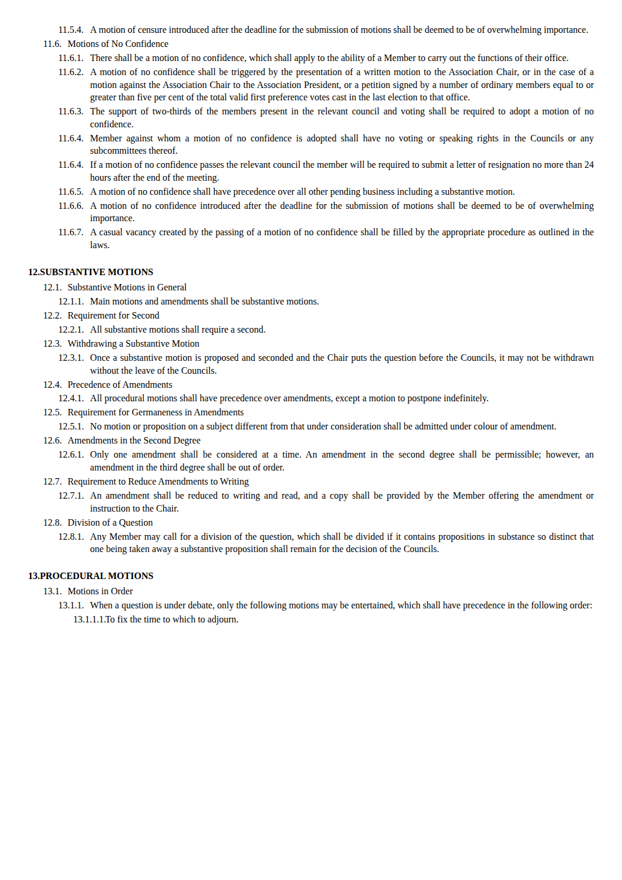11.5.4. A motion of censure introduced after the deadline for the submission of motions shall be deemed to be of overwhelming importance.
11.6. Motions of No Confidence
11.6.1. There shall be a motion of no confidence, which shall apply to the ability of a Member to carry out the functions of their office.
11.6.2. A motion of no confidence shall be triggered by the presentation of a written motion to the Association Chair, or in the case of a motion against the Association Chair to the Association President, or a petition signed by a number of ordinary members equal to or greater than five per cent of the total valid first preference votes cast in the last election to that office.
11.6.3. The support of two-thirds of the members present in the relevant council and voting shall be required to adopt a motion of no confidence.
11.6.4. Member against whom a motion of no confidence is adopted shall have no voting or speaking rights in the Councils or any subcommittees thereof.
11.6.4. If a motion of no confidence passes the relevant council the member will be required to submit a letter of resignation no more than 24 hours after the end of the meeting.
11.6.5. A motion of no confidence shall have precedence over all other pending business including a substantive motion.
11.6.6. A motion of no confidence introduced after the deadline for the submission of motions shall be deemed to be of overwhelming importance.
11.6.7. A casual vacancy created by the passing of a motion of no confidence shall be filled by the appropriate procedure as outlined in the laws.
12.SUBSTANTIVE MOTIONS
12.1. Substantive Motions in General
12.1.1. Main motions and amendments shall be substantive motions.
12.2. Requirement for Second
12.2.1. All substantive motions shall require a second.
12.3. Withdrawing a Substantive Motion
12.3.1. Once a substantive motion is proposed and seconded and the Chair puts the question before the Councils, it may not be withdrawn without the leave of the Councils.
12.4. Precedence of Amendments
12.4.1. All procedural motions shall have precedence over amendments, except a motion to postpone indefinitely.
12.5. Requirement for Germaneness in Amendments
12.5.1. No motion or proposition on a subject different from that under consideration shall be admitted under colour of amendment.
12.6. Amendments in the Second Degree
12.6.1. Only one amendment shall be considered at a time. An amendment in the second degree shall be permissible; however, an amendment in the third degree shall be out of order.
12.7. Requirement to Reduce Amendments to Writing
12.7.1. An amendment shall be reduced to writing and read, and a copy shall be provided by the Member offering the amendment or instruction to the Chair.
12.8. Division of a Question
12.8.1. Any Member may call for a division of the question, which shall be divided if it contains propositions in substance so distinct that one being taken away a substantive proposition shall remain for the decision of the Councils.
13.PROCEDURAL MOTIONS
13.1. Motions in Order
13.1.1. When a question is under debate, only the following motions may be entertained, which shall have precedence in the following order:
13.1.1.1. To fix the time to which to adjourn.